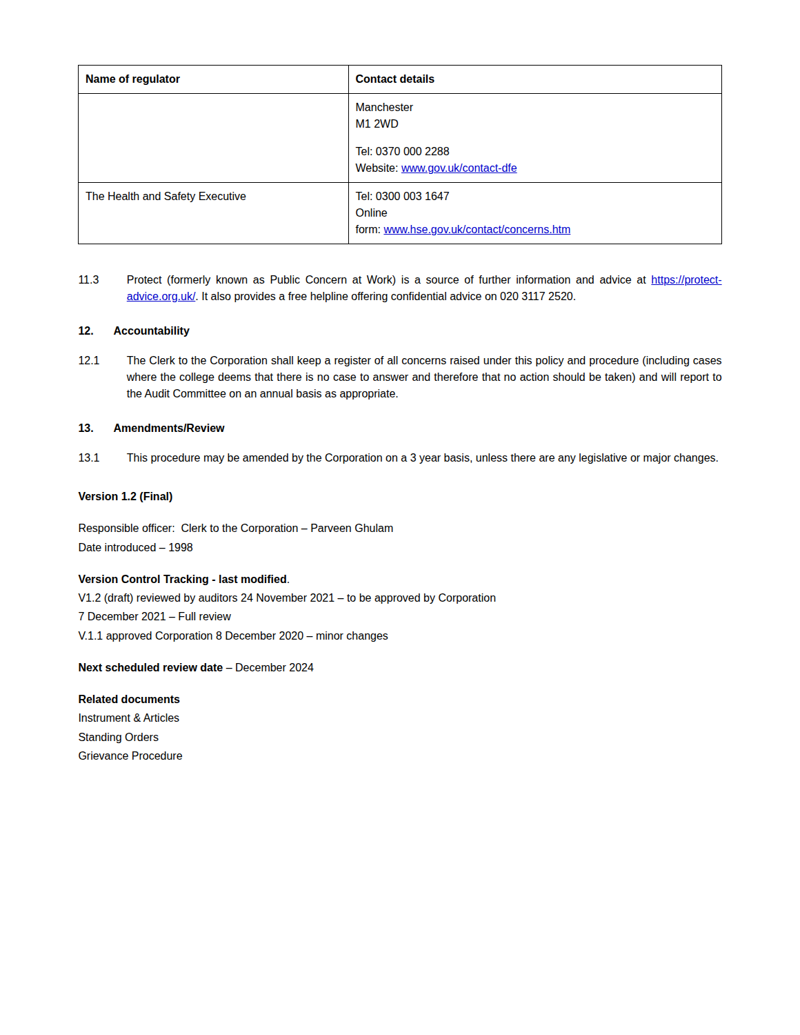| Name of regulator | Contact details |
| --- | --- |
| | Manchester M1 2WD Tel: 0370 000 2288 Website: www.gov.uk/contact-dfe |
| The Health and Safety Executive | Tel: 0300 003 1647 Online form: www.hse.gov.uk/contact/concerns.htm |
11.3
Protect (formerly known as Public Concern at Work) is a source of further information and advice at https://protect-advice.org.uk/. It also provides a free helpline offering confidential advice on 020 3117 2520.
12. Accountability
12.1
The Clerk to the Corporation shall keep a register of all concerns raised under this policy and procedure (including cases where the college deems that there is no case to answer and therefore that no action should be taken) and will report to the Audit Committee on an annual basis as appropriate.
13. Amendments/Review
13.1
This procedure may be amended by the Corporation on a 3 year basis, unless there are any legislative or major changes.
Version 1.2 (Final)
Responsible officer: Clerk to the Corporation – Parveen Ghulam
Date introduced – 1998
Version Control Tracking - last modified.
V1.2 (draft) reviewed by auditors 24 November 2021 – to be approved by Corporation
7 December 2021 – Full review
V.1.1 approved Corporation 8 December 2020 – minor changes
Next scheduled review date – December 2024
Related documents
Instrument & Articles
Standing Orders
Grievance Procedure